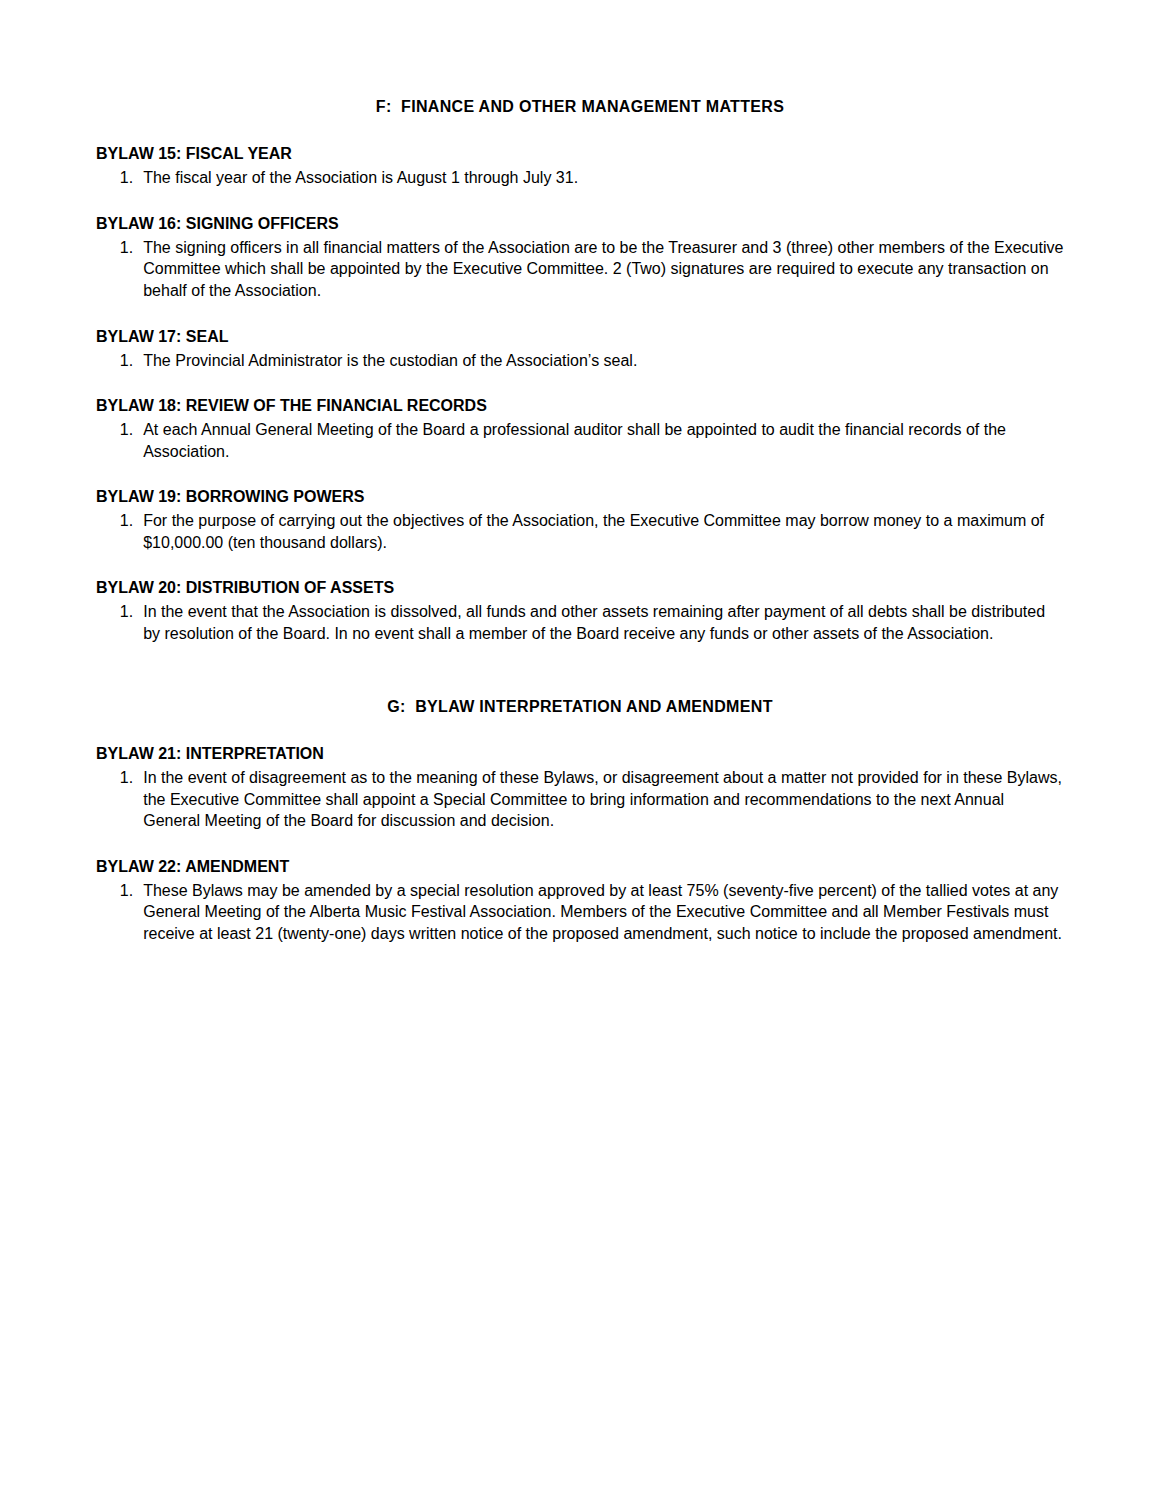F: FINANCE AND OTHER MANAGEMENT MATTERS
BYLAW 15: FISCAL YEAR
The fiscal year of the Association is August 1 through July 31.
BYLAW 16: SIGNING OFFICERS
The signing officers in all financial matters of the Association are to be the Treasurer and 3 (three) other members of the Executive Committee which shall be appointed by the Executive Committee. 2 (Two) signatures are required to execute any transaction on behalf of the Association.
BYLAW 17: SEAL
The Provincial Administrator is the custodian of the Association’s seal.
BYLAW 18: REVIEW OF THE FINANCIAL RECORDS
At each Annual General Meeting of the Board a professional auditor shall be appointed to audit the financial records of the Association.
BYLAW 19: BORROWING POWERS
For the purpose of carrying out the objectives of the Association, the Executive Committee may borrow money to a maximum of $10,000.00 (ten thousand dollars).
BYLAW 20: DISTRIBUTION OF ASSETS
In the event that the Association is dissolved, all funds and other assets remaining after payment of all debts shall be distributed by resolution of the Board. In no event shall a member of the Board receive any funds or other assets of the Association.
G: BYLAW INTERPRETATION AND AMENDMENT
BYLAW 21: INTERPRETATION
In the event of disagreement as to the meaning of these Bylaws, or disagreement about a matter not provided for in these Bylaws, the Executive Committee shall appoint a Special Committee to bring information and recommendations to the next Annual General Meeting of the Board for discussion and decision.
BYLAW 22: AMENDMENT
These Bylaws may be amended by a special resolution approved by at least 75% (seventy-five percent) of the tallied votes at any General Meeting of the Alberta Music Festival Association. Members of the Executive Committee and all Member Festivals must receive at least 21 (twenty-one) days written notice of the proposed amendment, such notice to include the proposed amendment.